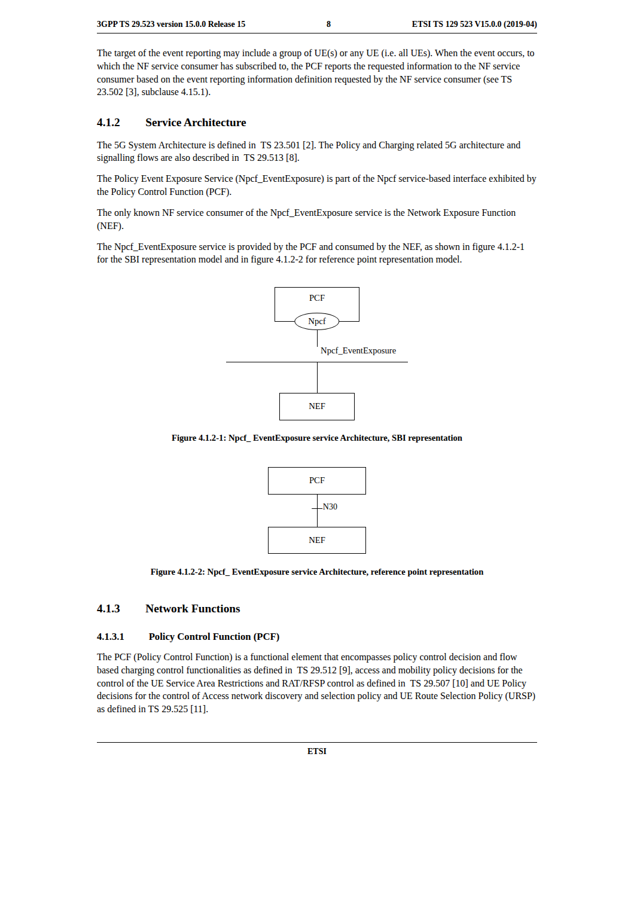3GPP TS 29.523 version 15.0.0 Release 15
8
ETSI TS 129 523 V15.0.0 (2019-04)
The target of the event reporting may include a group of UE(s) or any UE (i.e. all UEs). When the event occurs, to which the NF service consumer has subscribed to, the PCF reports the requested information to the NF service consumer based on the event reporting information definition requested by the NF service consumer (see TS 23.502 [3], subclause 4.15.1).
4.1.2 Service Architecture
The 5G System Architecture is defined in TS 23.501 [2]. The Policy and Charging related 5G architecture and signalling flows are also described in TS 29.513 [8].
The Policy Event Exposure Service (Npcf_EventExposure) is part of the Npcf service-based interface exhibited by the Policy Control Function (PCF).
The only known NF service consumer of the Npcf_EventExposure service is the Network Exposure Function (NEF).
The Npcf_EventExposure service is provided by the PCF and consumed by the NEF, as shown in figure 4.1.2-1 for the SBI representation model and in figure 4.1.2-2 for reference point representation model.
PCF
Npcf
Npcf_EventExposure
NEF
Figure 4.1.2-1: Npcf_ EventExposure service Architecture, SBI representation
PCF
N30
NEF
Figure 4.1.2-2: Npcf_ EventExposure service Architecture, reference point representation
4.1.3 Network Functions
4.1.3.1 Policy Control Function (PCF)
The PCF (Policy Control Function) is a functional element that encompasses policy control decision and flow based charging control functionalities as defined in TS 29.512 [9], access and mobility policy decisions for the control of the UE Service Area Restrictions and RAT/RFSP control as defined in TS 29.507 [10] and UE Policy decisions for the control of Access network discovery and selection policy and UE Route Selection Policy (URSP) as defined in TS 29.525 [11].
ETSI